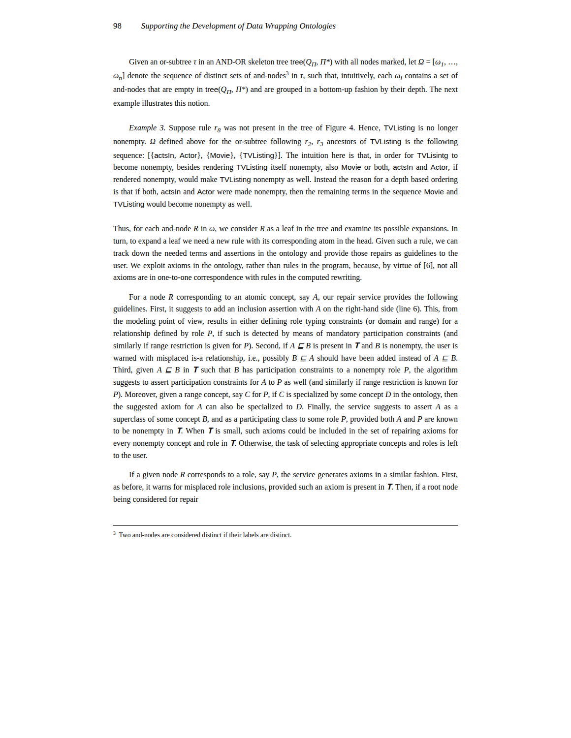98 Supporting the Development of Data Wrapping Ontologies
Given an or-subtree τ in an AND-OR skeleton tree tree(QΠ, Π*) with all nodes marked, let Ω = [ω1, …, ωn] denote the sequence of distinct sets of and-nodes3 in τ, such that, intuitively, each ωi contains a set of and-nodes that are empty in tree(QΠ, Π*) and are grouped in a bottom-up fashion by their depth. The next example illustrates this notion.
Example 3. Suppose rule r8 was not present in the tree of Figure 4. Hence, TVListing is no longer nonempty. Ω defined above for the or-subtree following r2, r3 ancestors of TVListing is the following sequence: [{actsIn, Actor}, {Movie}, {TVListing}]. The intuition here is that, in order for TVLisintg to become nonempty, besides rendering TVListing itself nonempty, also Movie or both, actsIn and Actor, if rendered nonempty, would make TVListing nonempty as well. Instead the reason for a depth based ordering is that if both, actsIn and Actor were made nonempty, then the remaining terms in the sequence Movie and TVListing would become nonempty as well.
Thus, for each and-node R in ω, we consider R as a leaf in the tree and examine its possible expansions. In turn, to expand a leaf we need a new rule with its corresponding atom in the head. Given such a rule, we can track down the needed terms and assertions in the ontology and provide those repairs as guidelines to the user. We exploit axioms in the ontology, rather than rules in the program, because, by virtue of [6], not all axioms are in one-to-one correspondence with rules in the computed rewriting.
For a node R corresponding to an atomic concept, say A, our repair service provides the following guidelines. First, it suggests to add an inclusion assertion with A on the right-hand side (line 6). This, from the modeling point of view, results in either defining role typing constraints (or domain and range) for a relationship defined by role P, if such is detected by means of mandatory participation constraints (and similarly if range restriction is given for P). Second, if A ⊑ B is present in 𝐓 and B is nonempty, the user is warned with misplaced is-a relationship, i.e., possibly B ⊑ A should have been added instead of A ⊑ B. Third, given A ⊑ B in 𝐓 such that B has participation constraints to a nonempty role P, the algorithm suggests to assert participation constraints for A to P as well (and similarly if range restriction is known for P). Moreover, given a range concept, say C for P, if C is specialized by some concept D in the ontology, then the suggested axiom for A can also be specialized to D. Finally, the service suggests to assert A as a superclass of some concept B, and as a participating class to some role P, provided both A and P are known to be nonempty in 𝐓. When 𝐓 is small, such axioms could be included in the set of repairing axioms for every nonempty concept and role in 𝐓. Otherwise, the task of selecting appropriate concepts and roles is left to the user.
If a given node R corresponds to a role, say P, the service generates axioms in a similar fashion. First, as before, it warns for misplaced role inclusions, provided such an axiom is present in 𝐓. Then, if a root node being considered for repair
3 Two and-nodes are considered distinct if their labels are distinct.